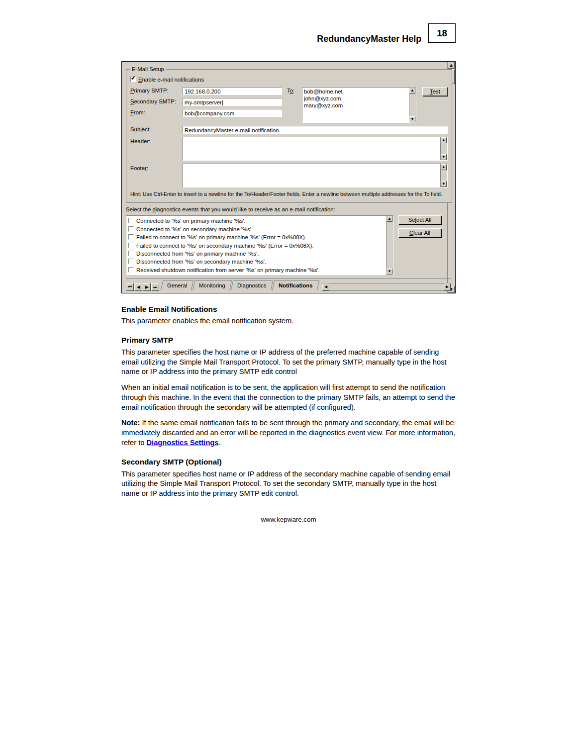RedundancyMaster Help
18
▲
▼
E-Mail Setup
Enable e-mail notifications
Primary SMTP:
192.168.0.200
Secondary SMTP:
my-smtpserver|
From:
bob@company.com
To:
bob@home.net
john@xyz.com
mary@xyz.com
▲
▼
Test
Subject:
RedundancyMaster e-mail notification.
Header:
▲
▼
Footer:
▲
▼
Hint: Use Ctrl-Enter to insert to a newline for the To/Header/Footer fields. Enter a newline between multiple addresses for the To field.
Select the diagnostics events that you would like to receive as an e-mail notification:
Connected to '%s' on primary machine '%s'.
Connected to '%s' on secondary machine '%s'.
Failed to connect to '%s' on primary machine '%s' (Error = 0x%08X).
Failed to connect to '%s' on secondary machine '%s' (Error = 0x%08X).
Disconnected from '%s' on primary machine '%s'.
Disconnected from '%s' on secondary machine '%s'.
Received shutdown notification from server '%s' on primary machine '%s'.
Received shutdown notification from server '%s' on secondary machine '%s'.
▲
▼
Select All Clear All
⏮◀▶⏭
General
Monitoring
Diagnostics
Notifications
◀
▶
Enable Email Notifications
This parameter enables the email notification system.
Primary SMTP
This parameter specifies the host name or IP address of the preferred machine capable of sending email utilizing the Simple Mail Transport Protocol. To set the primary SMTP, manually type in the host name or IP address into the primary SMTP edit control
When an initial email notification is to be sent, the application will first attempt to send the notification through this machine. In the event that the connection to the primary SMTP fails, an attempt to send the email notification through the secondary will be attempted (if configured).
Note: If the same email notification fails to be sent through the primary and secondary, the email will be immediately discarded and an error will be reported in the diagnostics event view. For more information, refer to Diagnostics Settings.
Secondary SMTP (Optional)
This parameter specifies host name or IP address of the secondary machine capable of sending email utilizing the Simple Mail Transport Protocol. To set the secondary SMTP, manually type in the host name or IP address into the primary SMTP edit control.
www.kepware.com